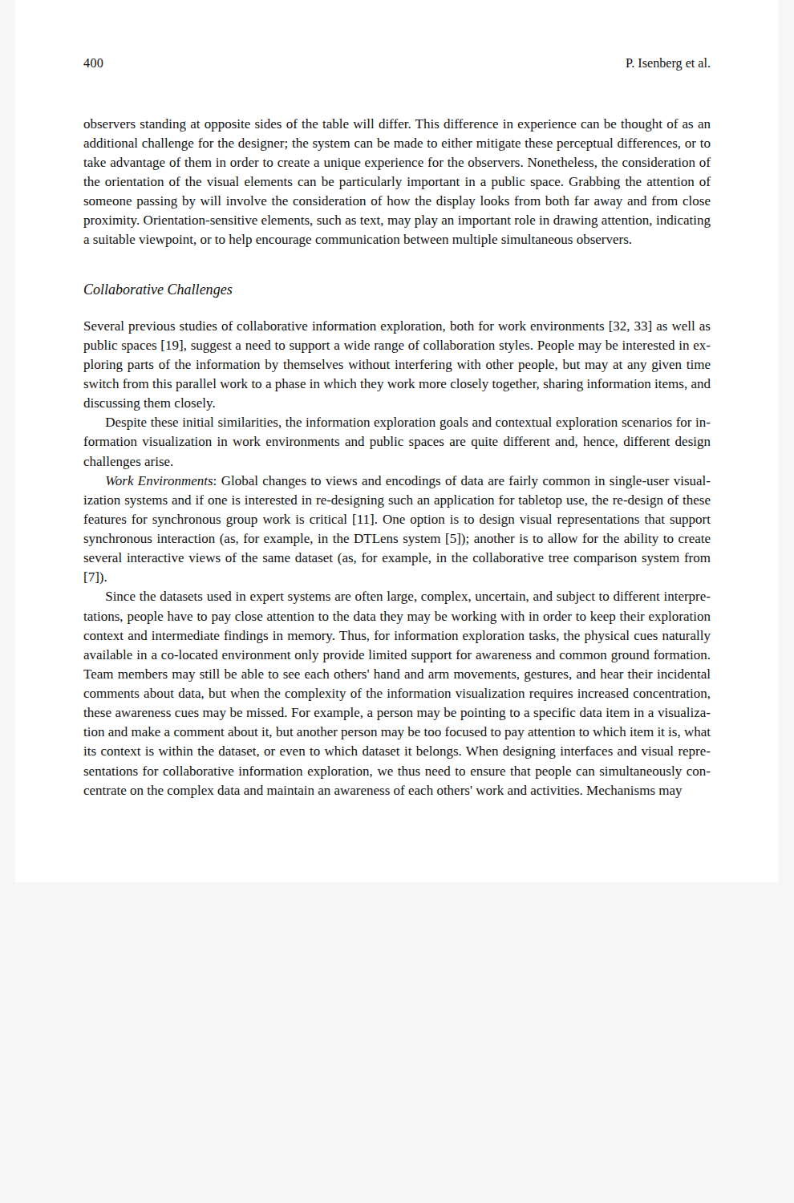400 P. Isenberg et al.
observers standing at opposite sides of the table will differ. This difference in experience can be thought of as an additional challenge for the designer; the system can be made to either mitigate these perceptual differences, or to take advantage of them in order to create a unique experience for the observers. Nonetheless, the consideration of the orientation of the visual elements can be particularly important in a public space. Grabbing the attention of someone passing by will involve the consideration of how the display looks from both far away and from close proximity. Orientation-sensitive elements, such as text, may play an important role in drawing attention, indicating a suitable viewpoint, or to help encourage communication between multiple simultaneous observers.
Collaborative Challenges
Several previous studies of collaborative information exploration, both for work environments [32, 33] as well as public spaces [19], suggest a need to support a wide range of collaboration styles. People may be interested in exploring parts of the information by themselves without interfering with other people, but may at any given time switch from this parallel work to a phase in which they work more closely together, sharing information items, and discussing them closely.
Despite these initial similarities, the information exploration goals and contextual exploration scenarios for information visualization in work environments and public spaces are quite different and, hence, different design challenges arise.
Work Environments: Global changes to views and encodings of data are fairly common in single-user visualization systems and if one is interested in re-designing such an application for tabletop use, the re-design of these features for synchronous group work is critical [11]. One option is to design visual representations that support synchronous interaction (as, for example, in the DTLens system [5]); another is to allow for the ability to create several interactive views of the same dataset (as, for example, in the collaborative tree comparison system from [7]).
Since the datasets used in expert systems are often large, complex, uncertain, and subject to different interpretations, people have to pay close attention to the data they may be working with in order to keep their exploration context and intermediate findings in memory. Thus, for information exploration tasks, the physical cues naturally available in a co-located environment only provide limited support for awareness and common ground formation. Team members may still be able to see each others' hand and arm movements, gestures, and hear their incidental comments about data, but when the complexity of the information visualization requires increased concentration, these awareness cues may be missed. For example, a person may be pointing to a specific data item in a visualization and make a comment about it, but another person may be too focused to pay attention to which item it is, what its context is within the dataset, or even to which dataset it belongs. When designing interfaces and visual representations for collaborative information exploration, we thus need to ensure that people can simultaneously concentrate on the complex data and maintain an awareness of each others' work and activities. Mechanisms may